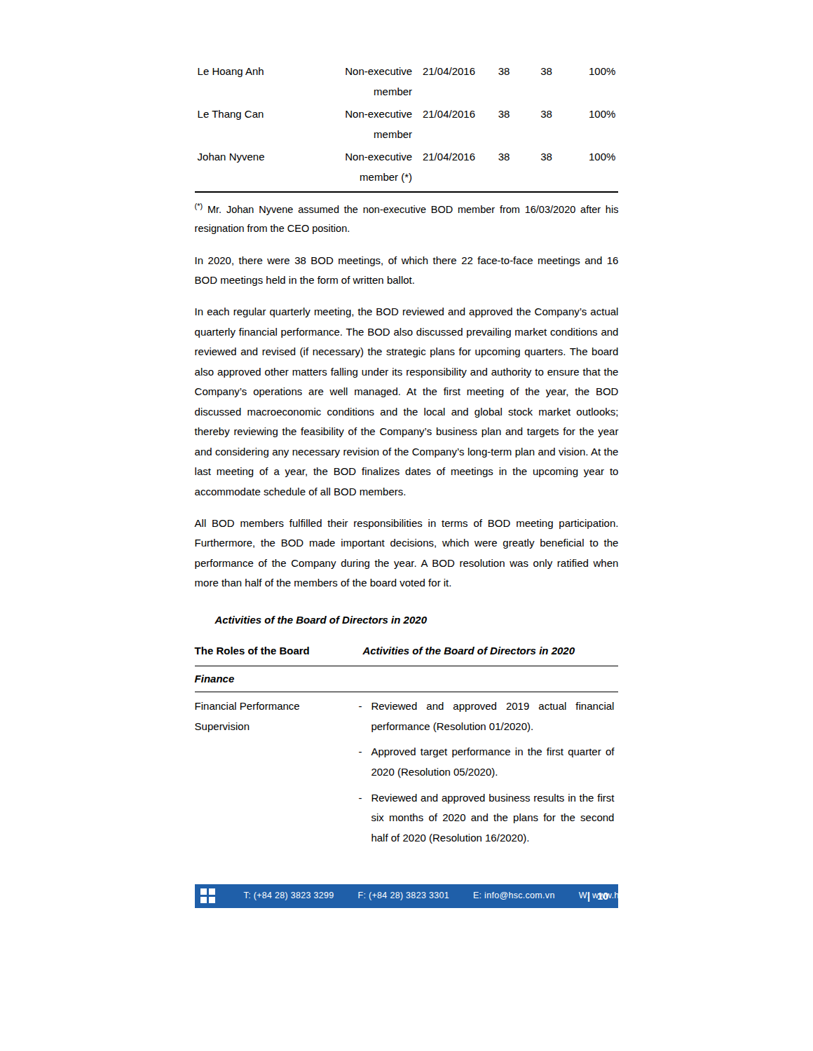| Le Hoang Anh | Non-executive member | 21/04/2016 | 38 | 38 | 100% |
| Le Thang Can | Non-executive member | 21/04/2016 | 38 | 38 | 100% |
| Johan Nyvene | Non-executive member (*) | 21/04/2016 | 38 | 38 | 100% |
(*) Mr. Johan Nyvene assumed the non-executive BOD member from 16/03/2020 after his resignation from the CEO position.
In 2020, there were 38 BOD meetings, of which there 22 face-to-face meetings and 16 BOD meetings held in the form of written ballot.
In each regular quarterly meeting, the BOD reviewed and approved the Company’s actual quarterly financial performance. The BOD also discussed prevailing market conditions and reviewed and revised (if necessary) the strategic plans for upcoming quarters. The board also approved other matters falling under its responsibility and authority to ensure that the Company’s operations are well managed. At the first meeting of the year, the BOD discussed macroeconomic conditions and the local and global stock market outlooks; thereby reviewing the feasibility of the Company’s business plan and targets for the year and considering any necessary revision of the Company’s long-term plan and vision. At the last meeting of a year, the BOD finalizes dates of meetings in the upcoming year to accommodate schedule of all BOD members.
All BOD members fulfilled their responsibilities in terms of BOD meeting participation. Furthermore, the BOD made important decisions, which were greatly beneficial to the performance of the Company during the year. A BOD resolution was only ratified when more than half of the members of the board voted for it.
Activities of the Board of Directors in 2020
| The Roles of the Board | Activities of the Board of Directors in 2020 |
| --- | --- |
| Finance |
| Financial Performance Supervision | Reviewed and approved 2019 actual financial performance (Resolution 01/2020). Approved target performance in the first quarter of 2020 (Resolution 05/2020). Reviewed and approved business results in the first six months of 2020 and the plans for the second half of 2020 (Resolution 16/2020). |
T: (+84 28) 3823 3299 F: (+84 28) 3823 3301 E: info@hsc.com.vn W: www.hsc.com.vn |10